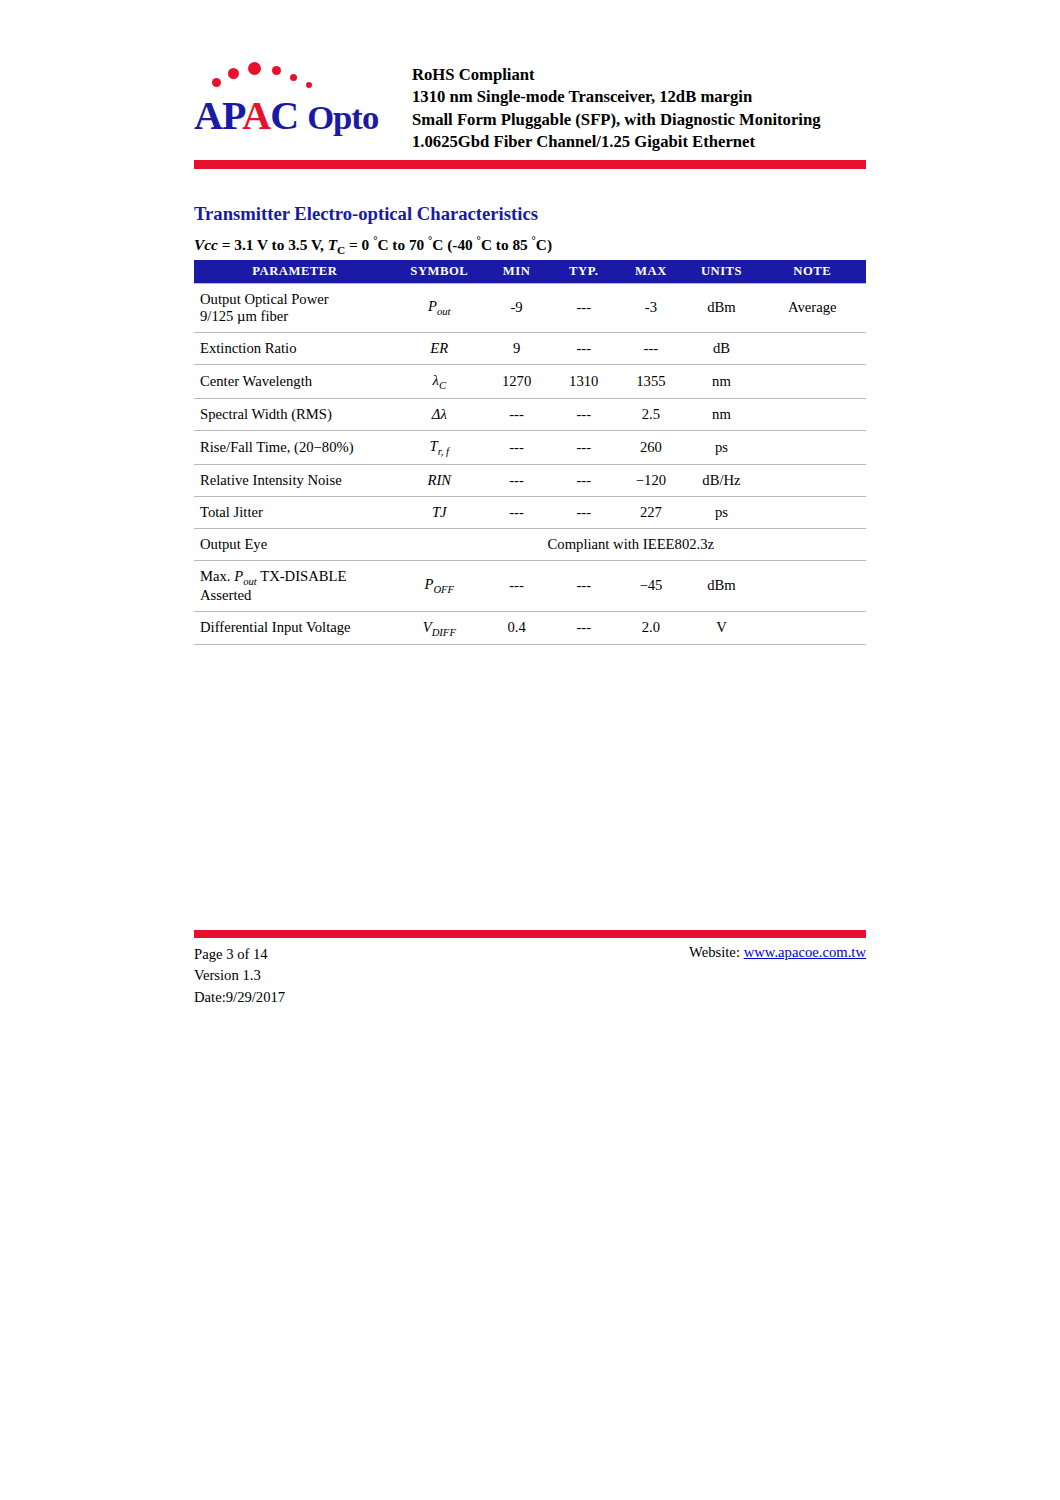APAC Opto
RoHS Compliant
1310 nm Single-mode Transceiver, 12dB margin
Small Form Pluggable (SFP), with Diagnostic Monitoring
1.0625Gbd Fiber Channel/1.25 Gigabit Ethernet
Transmitter Electro-optical Characteristics
Vcc = 3.1 V to 3.5 V, TC = 0 °C to 70 °C (-40 °C to 85 °C)
| PARAMETER | SYMBOL | MIN | TYP. | MAX | UNITS | NOTE |
| --- | --- | --- | --- | --- | --- | --- |
| Output Optical Power 9/125 µm fiber | P out | -9 | --- | -3 | dBm | Average |
| Extinction Ratio | ER | 9 | --- | --- | dB | |
| Center Wavelength | λ C | 1270 | 1310 | 1355 | nm | |
| Spectral Width (RMS) | Δλ | --- | --- | 2.5 | nm | |
| Rise/Fall Time, (20−80%) | T r, f | --- | --- | 260 | ps | |
| Relative Intensity Noise | RIN | --- | --- | −120 | dB/Hz | |
| Total Jitter | TJ | --- | --- | 227 | ps | |
| Output Eye | Compliant with IEEE802.3z |
| Max. P out TX-DISABLE Asserted | P OFF | --- | --- | −45 | dBm | |
| Differential Input Voltage | V DIFF | 0.4 | --- | 2.0 | V | |
Page 3 of 14
Version 1.3
Date:9/29/2017
Website: www.apacoe.com.tw